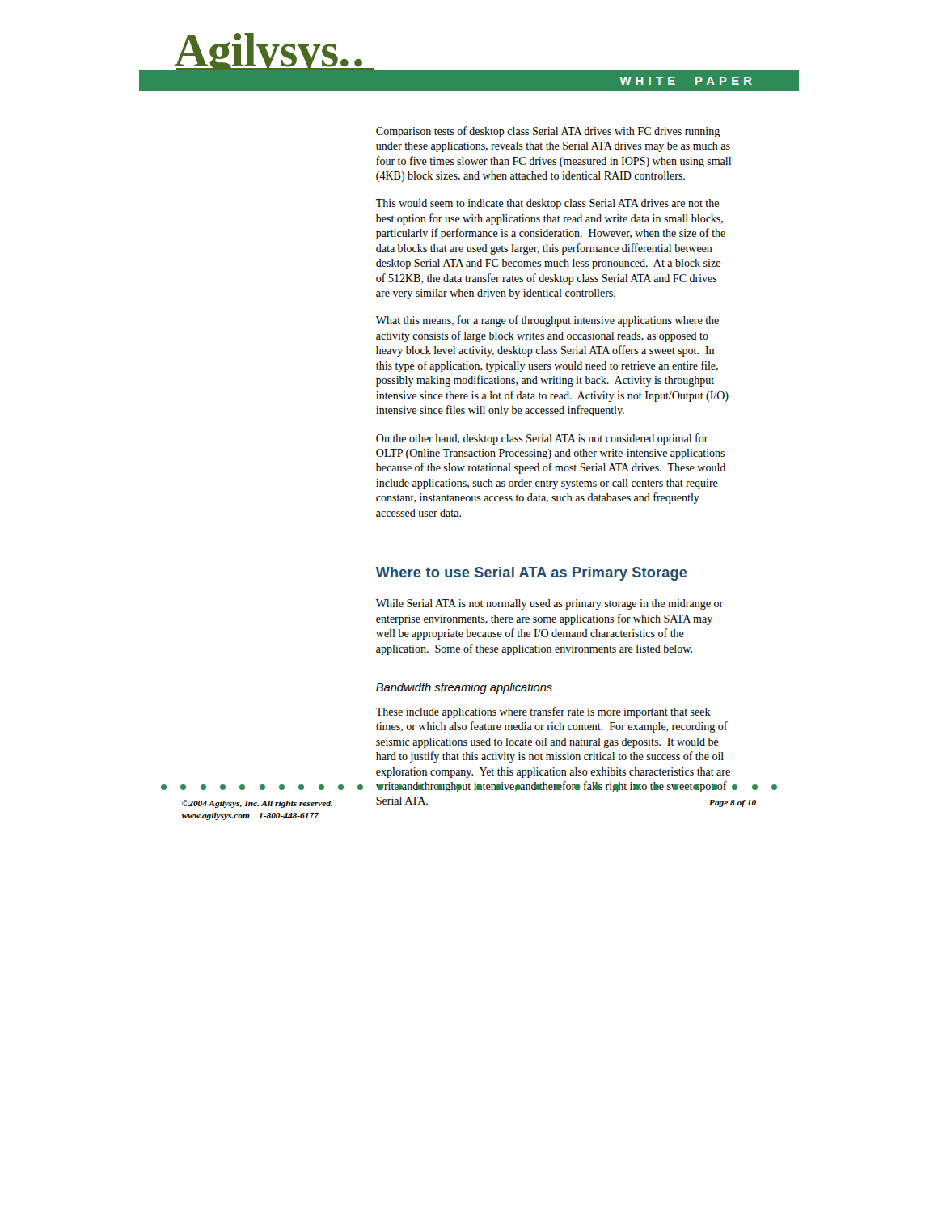Agilysys..
WHITE PAPER
Comparison tests of desktop class Serial ATA drives with FC drives running under these applications, reveals that the Serial ATA drives may be as much as four to five times slower than FC drives (measured in IOPS) when using small (4KB) block sizes, and when attached to identical RAID controllers.
This would seem to indicate that desktop class Serial ATA drives are not the best option for use with applications that read and write data in small blocks, particularly if performance is a consideration. However, when the size of the data blocks that are used gets larger, this performance differential between desktop Serial ATA and FC becomes much less pronounced. At a block size of 512KB, the data transfer rates of desktop class Serial ATA and FC drives are very similar when driven by identical controllers.
What this means, for a range of throughput intensive applications where the activity consists of large block writes and occasional reads, as opposed to heavy block level activity, desktop class Serial ATA offers a sweet spot. In this type of application, typically users would need to retrieve an entire file, possibly making modifications, and writing it back. Activity is throughput intensive since there is a lot of data to read. Activity is not Input/Output (I/O) intensive since files will only be accessed infrequently.
On the other hand, desktop class Serial ATA is not considered optimal for OLTP (Online Transaction Processing) and other write-intensive applications because of the slow rotational speed of most Serial ATA drives. These would include applications, such as order entry systems or call centers that require constant, instantaneous access to data, such as databases and frequently accessed user data.
Where to use Serial ATA as Primary Storage
While Serial ATA is not normally used as primary storage in the midrange or enterprise environments, there are some applications for which SATA may well be appropriate because of the I/O demand characteristics of the application. Some of these application environments are listed below.
Bandwidth streaming applications
These include applications where transfer rate is more important that seek times, or which also feature media or rich content. For example, recording of seismic applications used to locate oil and natural gas deposits. It would be hard to justify that this activity is not mission critical to the success of the oil exploration company. Yet this application also exhibits characteristics that are write and throughput intensive, and therefore falls right into the sweet spot of Serial ATA.
©2004 Agilysys, Inc. All rights reserved.
www.agilysys.com 1-800-448-6177
Page 8 of 10